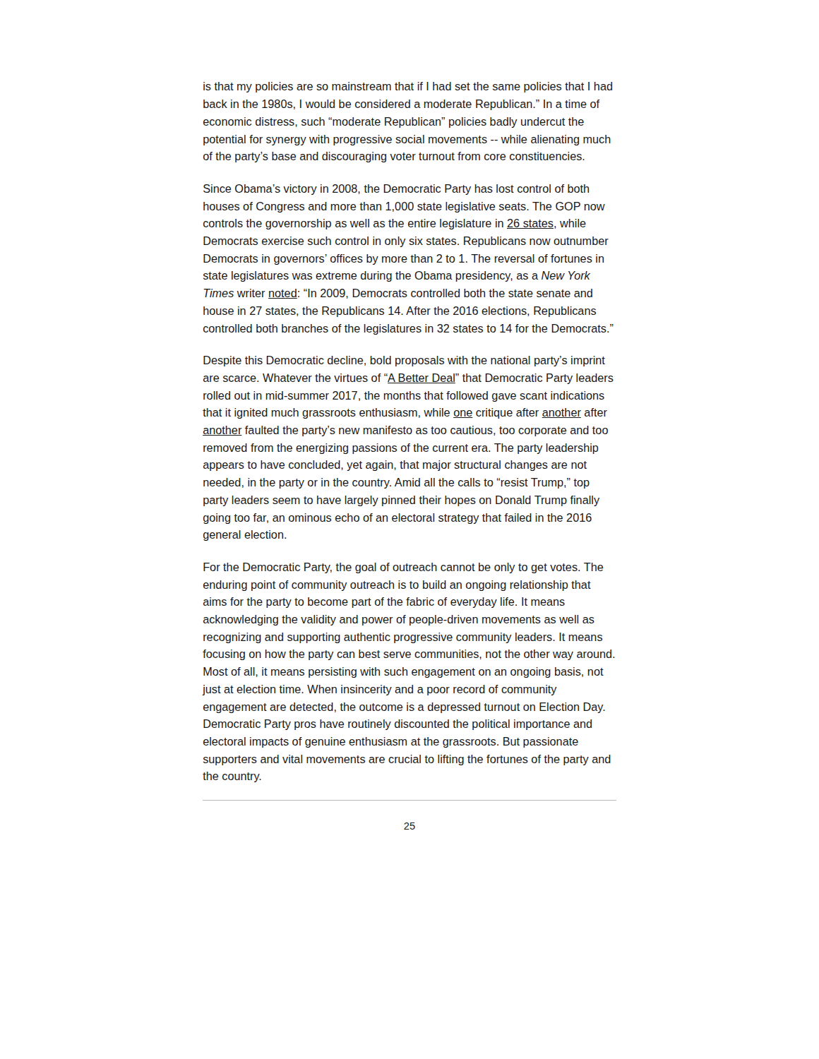is that my policies are so mainstream that if I had set the same policies that I had back in the 1980s, I would be considered a moderate Republican.” In a time of economic distress, such “moderate Republican” policies badly undercut the potential for synergy with progressive social movements -- while alienating much of the party’s base and discouraging voter turnout from core constituencies.
Since Obama’s victory in 2008, the Democratic Party has lost control of both houses of Congress and more than 1,000 state legislative seats. The GOP now controls the governorship as well as the entire legislature in 26 states, while Democrats exercise such control in only six states. Republicans now outnumber Democrats in governors’ offices by more than 2 to 1. The reversal of fortunes in state legislatures was extreme during the Obama presidency, as a New York Times writer noted: “In 2009, Democrats controlled both the state senate and house in 27 states, the Republicans 14. After the 2016 elections, Republicans controlled both branches of the legislatures in 32 states to 14 for the Democrats.”
Despite this Democratic decline, bold proposals with the national party’s imprint are scarce. Whatever the virtues of “A Better Deal” that Democratic Party leaders rolled out in mid-summer 2017, the months that followed gave scant indications that it ignited much grassroots enthusiasm, while one critique after another after another faulted the party’s new manifesto as too cautious, too corporate and too removed from the energizing passions of the current era. The party leadership appears to have concluded, yet again, that major structural changes are not needed, in the party or in the country. Amid all the calls to “resist Trump,” top party leaders seem to have largely pinned their hopes on Donald Trump finally going too far, an ominous echo of an electoral strategy that failed in the 2016 general election.
For the Democratic Party, the goal of outreach cannot be only to get votes. The enduring point of community outreach is to build an ongoing relationship that aims for the party to become part of the fabric of everyday life. It means acknowledging the validity and power of people-driven movements as well as recognizing and supporting authentic progressive community leaders. It means focusing on how the party can best serve communities, not the other way around. Most of all, it means persisting with such engagement on an ongoing basis, not just at election time. When insincerity and a poor record of community engagement are detected, the outcome is a depressed turnout on Election Day. Democratic Party pros have routinely discounted the political importance and electoral impacts of genuine enthusiasm at the grassroots. But passionate supporters and vital movements are crucial to lifting the fortunes of the party and the country.
25